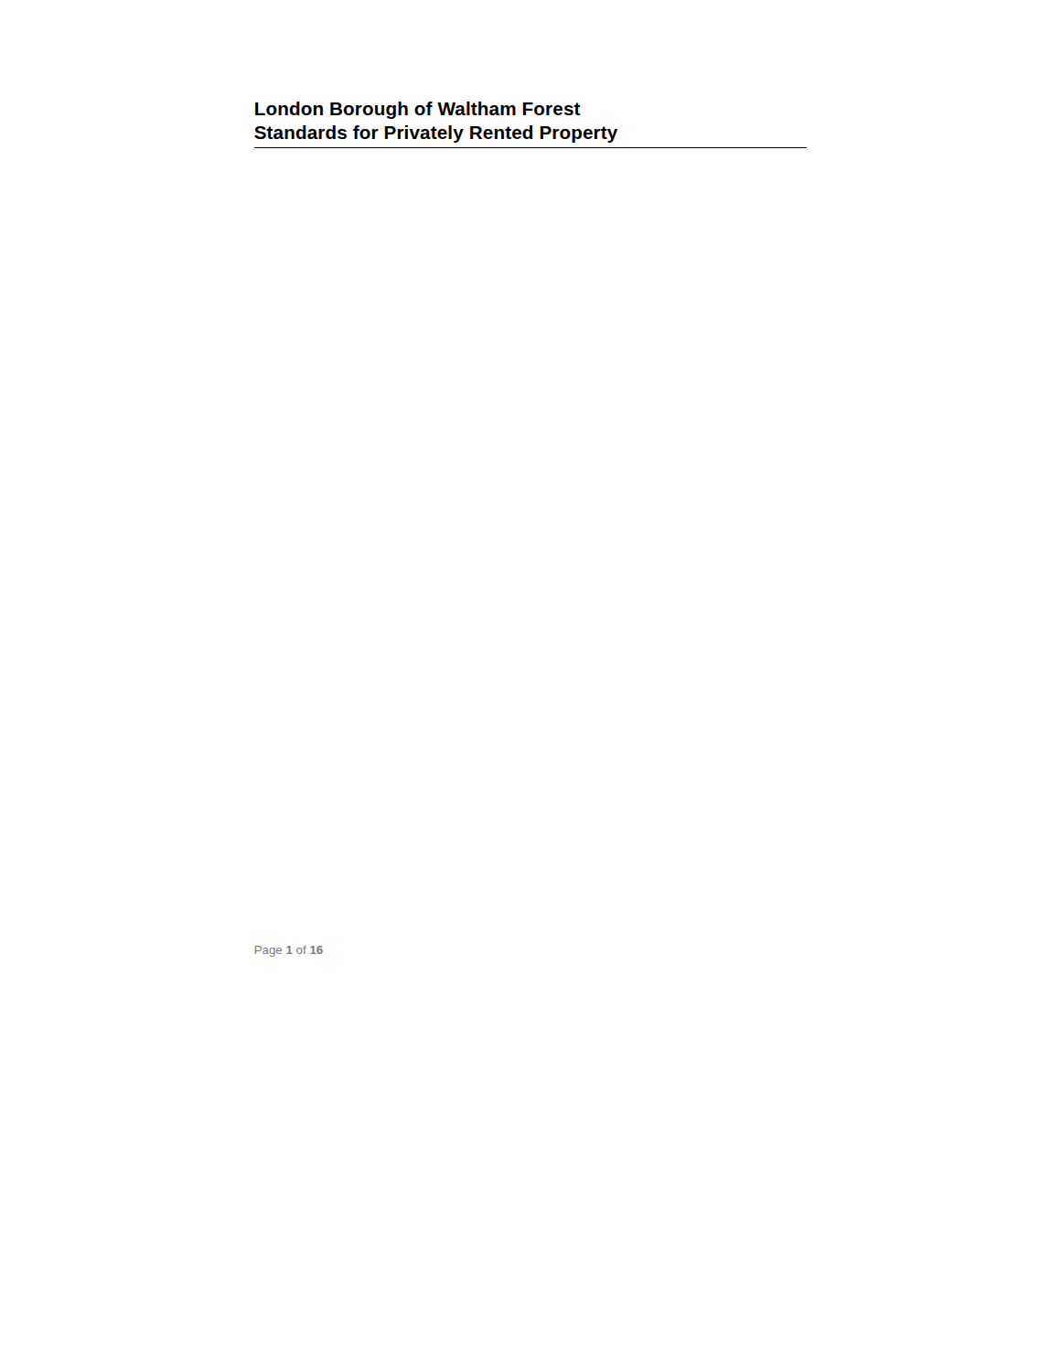London Borough of Waltham Forest Standards for Privately Rented Property
Page 1 of 16